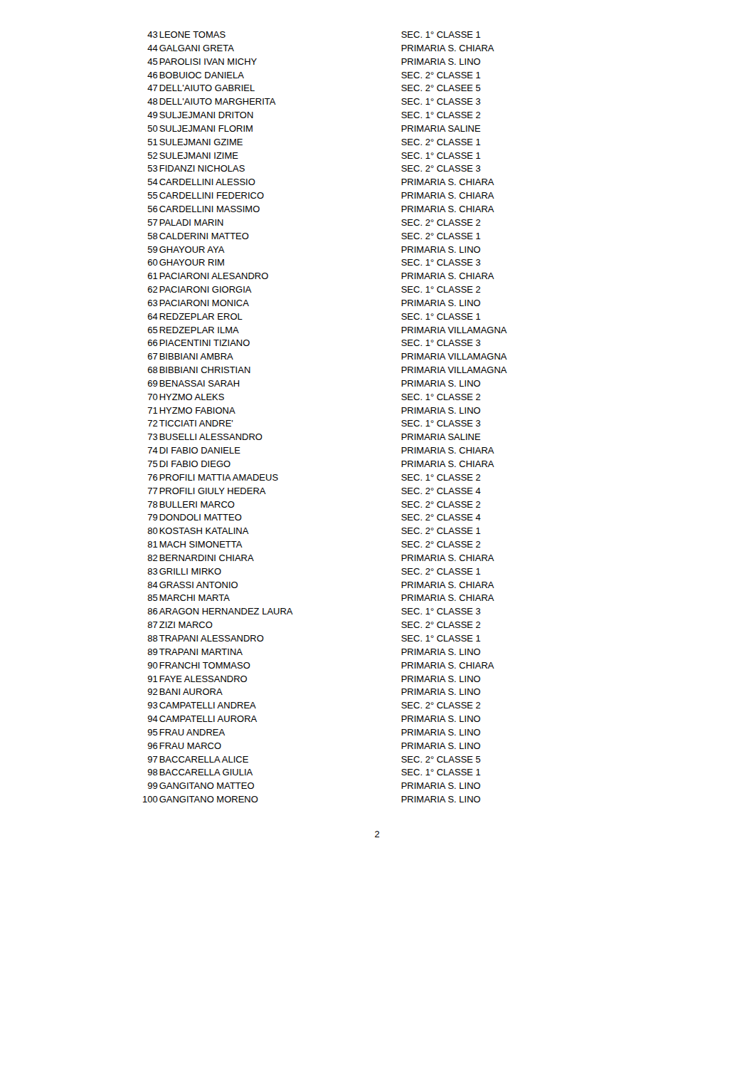| 43 | LEONE TOMAS | SEC. 1° CLASSE 1 |
| 44 | GALGANI GRETA | PRIMARIA S. CHIARA |
| 45 | PAROLISI IVAN MICHY | PRIMARIA S. LINO |
| 46 | BOBUIOC DANIELA | SEC. 2° CLASSE 1 |
| 47 | DELL'AIUTO GABRIEL | SEC. 2° CLASEE 5 |
| 48 | DELL'AIUTO MARGHERITA | SEC. 1° CLASSE 3 |
| 49 | SULJEJMANI DRITON | SEC. 1° CLASSE 2 |
| 50 | SULJEJMANI FLORIM | PRIMARIA SALINE |
| 51 | SULEJMANI GZIME | SEC. 2° CLASSE 1 |
| 52 | SULEJMANI IZIME | SEC. 1° CLASSE 1 |
| 53 | FIDANZI NICHOLAS | SEC. 2° CLASSE 3 |
| 54 | CARDELLINI ALESSIO | PRIMARIA S. CHIARA |
| 55 | CARDELLINI FEDERICO | PRIMARIA S. CHIARA |
| 56 | CARDELLINI MASSIMO | PRIMARIA S. CHIARA |
| 57 | PALADI MARIN | SEC. 2° CLASSE 2 |
| 58 | CALDERINI MATTEO | SEC. 2° CLASSE 1 |
| 59 | GHAYOUR AYA | PRIMARIA S. LINO |
| 60 | GHAYOUR RIM | SEC. 1° CLASSE 3 |
| 61 | PACIARONI ALESANDRO | PRIMARIA S. CHIARA |
| 62 | PACIARONI GIORGIA | SEC. 1° CLASSE 2 |
| 63 | PACIARONI MONICA | PRIMARIA S. LINO |
| 64 | REDZEPLAR EROL | SEC. 1° CLASSE 1 |
| 65 | REDZEPLAR ILMA | PRIMARIA VILLAMAGNA |
| 66 | PIACENTINI TIZIANO | SEC. 1° CLASSE 3 |
| 67 | BIBBIANI AMBRA | PRIMARIA VILLAMAGNA |
| 68 | BIBBIANI CHRISTIAN | PRIMARIA VILLAMAGNA |
| 69 | BENASSAI SARAH | PRIMARIA S. LINO |
| 70 | HYZMO ALEKS | SEC. 1° CLASSE 2 |
| 71 | HYZMO FABIONA | PRIMARIA S. LINO |
| 72 | TICCIATI ANDRE' | SEC. 1° CLASSE 3 |
| 73 | BUSELLI ALESSANDRO | PRIMARIA SALINE |
| 74 | DI FABIO DANIELE | PRIMARIA S. CHIARA |
| 75 | DI FABIO DIEGO | PRIMARIA S. CHIARA |
| 76 | PROFILI MATTIA AMADEUS | SEC. 1° CLASSE 2 |
| 77 | PROFILI GIULY HEDERA | SEC. 2° CLASSE 4 |
| 78 | BULLERI MARCO | SEC. 2° CLASSE 2 |
| 79 | DONDOLI MATTEO | SEC. 2° CLASSE 4 |
| 80 | KOSTASH KATALINA | SEC. 2° CLASSE 1 |
| 81 | MACH SIMONETTA | SEC. 2° CLASSE 2 |
| 82 | BERNARDINI CHIARA | PRIMARIA S. CHIARA |
| 83 | GRILLI MIRKO | SEC. 2° CLASSE 1 |
| 84 | GRASSI ANTONIO | PRIMARIA S. CHIARA |
| 85 | MARCHI MARTA | PRIMARIA S. CHIARA |
| 86 | ARAGON HERNANDEZ LAURA | SEC. 1° CLASSE 3 |
| 87 | ZIZI MARCO | SEC. 2° CLASSE 2 |
| 88 | TRAPANI ALESSANDRO | SEC. 1° CLASSE 1 |
| 89 | TRAPANI MARTINA | PRIMARIA S. LINO |
| 90 | FRANCHI TOMMASO | PRIMARIA S. CHIARA |
| 91 | FAYE ALESSANDRO | PRIMARIA S. LINO |
| 92 | BANI AURORA | PRIMARIA S. LINO |
| 93 | CAMPATELLI ANDREA | SEC. 2° CLASSE 2 |
| 94 | CAMPATELLI AURORA | PRIMARIA S. LINO |
| 95 | FRAU ANDREA | PRIMARIA S. LINO |
| 96 | FRAU MARCO | PRIMARIA S. LINO |
| 97 | BACCARELLA ALICE | SEC. 2° CLASSE 5 |
| 98 | BACCARELLA GIULIA | SEC. 1° CLASSE 1 |
| 99 | GANGITANO MATTEO | PRIMARIA S. LINO |
| 100 | GANGITANO MORENO | PRIMARIA S. LINO |
2